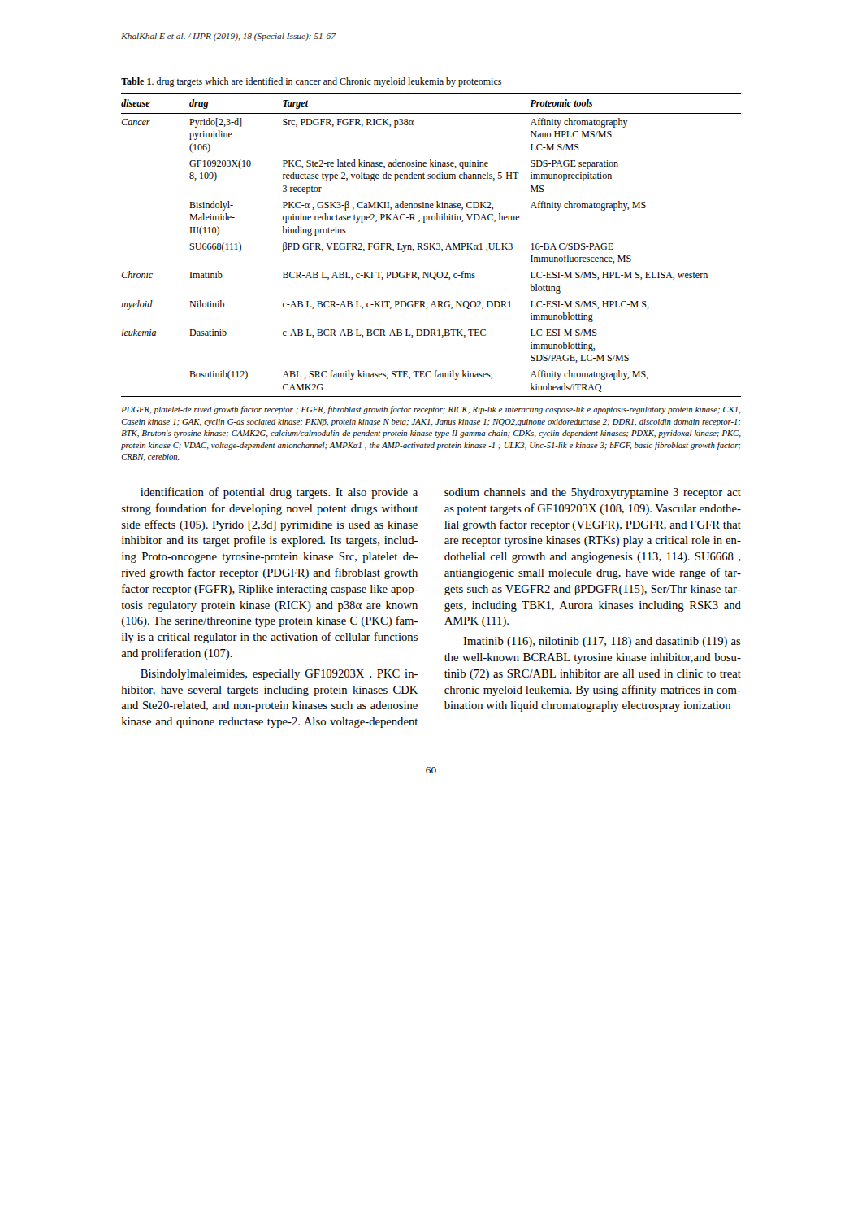KhalKhal E et al. / IJPR (2019), 18 (Special Issue): 51-67
Table 1 . drug targets which are identified in cancer and Chronic myeloid leukemia by proteomics
| disease | drug | Target | Proteomic tools |
| --- | --- | --- | --- |
| Cancer | Pyrido[2,3-d] pyrimidine (106) | Src, PDGFR, FGFR, RICK, p38α | Affinity chromatography Nano HPLC MS/MS LC-M S/MS |
| | GF109203X(10 8, 109) | PKC, Ste2-re lated kinase, adenosine kinase, quinine reductase type 2, voltage-de pendent sodium channels, 5-HT 3 receptor | SDS-PAGE separation immunoprecipitation MS |
| | Bisindolyl- Maleimide- III(110) | PKC-α , GSK3-β , CaMKII, adenosine kinase, CDK2, quinine reductase type2, PKAC-R , prohibitin, VDAC, heme binding proteins | Affinity chromatography, MS |
| | SU6668(111) | βPD GFR, VEGFR2, FGFR, Lyn, RSK3, AMPKα1 ,ULK3 | 16-BA C/SDS-PAGE Immunofluorescence, MS |
| Chronic | Imatinib | BCR-AB L, ABL, c-KI T, PDGFR, NQO2, c-fms | LC-ESI-M S/MS, HPL-M S, ELISA, western blotting |
| myeloid | Nilotinib | c-AB L, BCR-AB L, c-KIT, PDGFR, ARG, NQO2, DDR1 | LC-ESI-M S/MS, HPLC-M S, immunoblotting |
| leukemia | Dasatinib | c-AB L, BCR-AB L, BCR-AB L, DDR1,BTK, TEC | LC-ESI-M S/MS immunoblotting, SDS/PAGE, LC-M S/MS |
| | Bosutinib(112) | ABL , SRC family kinases, STE, TEC family kinases, CAMK2G | Affinity chromatography, MS, kinobeads/iTRAQ |
PDGFR, platelet-de rived growth factor receptor ; FGFR, fibroblast growth factor receptor; RICK, Rip-lik e interacting caspase-lik e apoptosis-regulatory protein kinase; CK1, Casein kinase 1; GAK, cyclin G-as sociated kinase; PKNβ, protein kinase N beta; JAK1, Janus kinase 1; NQO2,quinone oxidoreductase 2; DDR1, discoidin domain receptor-1; BTK, Bruton's tyrosine kinase; CAMK2G, calcium/calmodulin-de pendent protein kinase type II gamma chain; CDKs, cyclin-dependent kinases; PDXK, pyridoxal kinase; PKC, protein kinase C; VDAC, voltage-dependent anionchannel; AMPKα1 , the AMP-activated protein kinase -1 ; ULK3, Unc-51-lik e kinase 3; bFGF, basic fibroblast growth factor; CRBN, cereblon.
identification of potential drug targets. It also provide a strong foundation for developing novel potent drugs without side effects (105). Pyrido [2,3d] pyrimidine is used as kinase inhibitor and its target profile is explored. Its targets, including Proto-oncogene tyrosine-protein kinase Src, platelet derived growth factor receptor (PDGFR) and fibroblast growth factor receptor (FGFR), Riplike interacting caspase like apoptosis regulatory protein kinase (RICK) and p38α are known (106). The serine/threonine type protein kinase C (PKC) family is a critical regulator in the activation of cellular functions and proliferation (107).
Bisindolylmaleimides, especially GF109203X , PKC inhibitor, have several targets including protein kinases CDK and Ste20-related, and non-protein kinases such as adenosine kinase and quinone reductase type-2. Also voltage-dependent sodium channels and the 5hydroxytryptamine 3 receptor act as potent targets of GF109203X (108, 109). Vascular endothelial growth factor receptor (VEGFR), PDGFR, and FGFR that are receptor tyrosine kinases (RTKs) play a critical role in endothelial cell growth and angiogenesis (113, 114). SU6668 , antiangiogenic small molecule drug, have wide range of targets such as VEGFR2 and βPDGFR(115), Ser/Thr kinase targets, including TBK1, Aurora kinases including RSK3 and AMPK (111).
Imatinib (116), nilotinib (117, 118) and dasatinib (119) as the well-known BCRABL tyrosine kinase inhibitor,and bosutinib (72) as SRC/ABL inhibitor are all used in clinic to treat chronic myeloid leukemia. By using affinity matrices in combination with liquid chromatography electrospray ionization
60